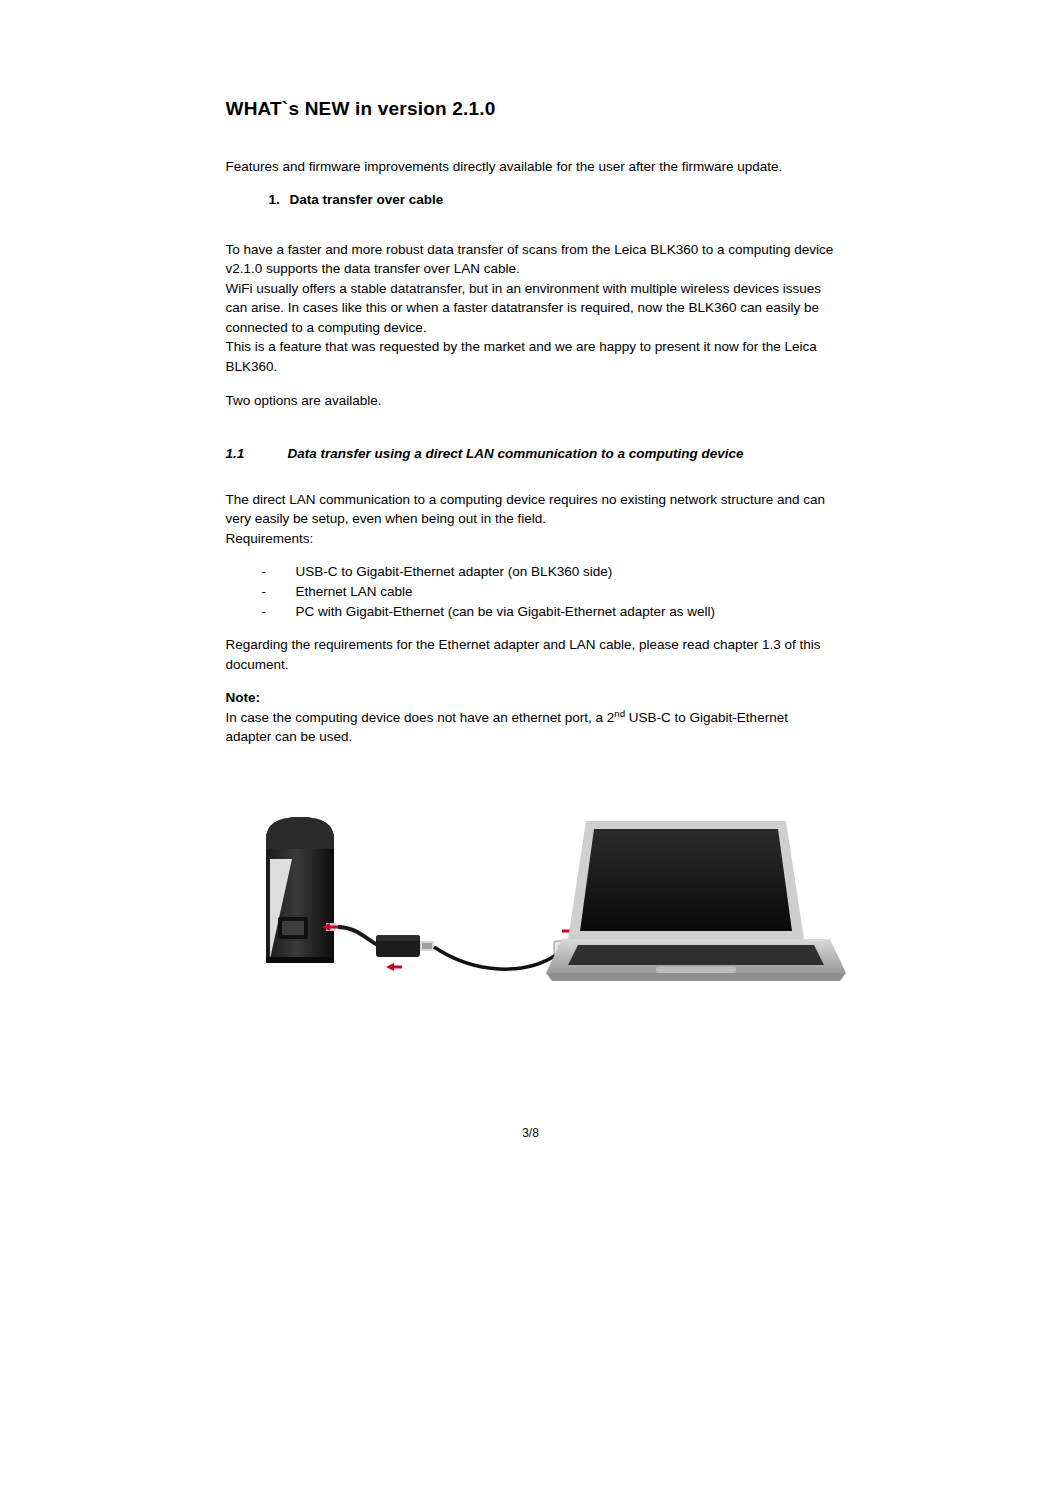WHAT`s NEW in version 2.1.0
Features and firmware improvements directly available for the user after the firmware update.
Data transfer over cable
To have a faster and more robust data transfer of scans from the Leica BLK360 to a computing device v2.1.0 supports the data transfer over LAN cable.
WiFi usually offers a stable datatransfer, but in an environment with multiple wireless devices issues can arise. In cases like this or when a faster datatransfer is required, now the BLK360 can easily be connected to a computing device.
This is a feature that was requested by the market and we are happy to present it now for the Leica BLK360.
Two options are available.
1.1 Data transfer using a direct LAN communication to a computing device
The direct LAN communication to a computing device requires no existing network structure and can very easily be setup, even when being out in the field.
Requirements:
USB-C to Gigabit-Ethernet adapter (on BLK360 side)
Ethernet LAN cable
PC with Gigabit-Ethernet (can be via Gigabit-Ethernet adapter as well)
Regarding the requirements for the Ethernet adapter and LAN cable, please read chapter 1.3 of this document.
Note:
In case the computing device does not have an ethernet port, a 2nd USB-C to Gigabit-Ethernet adapter can be used.
3/8